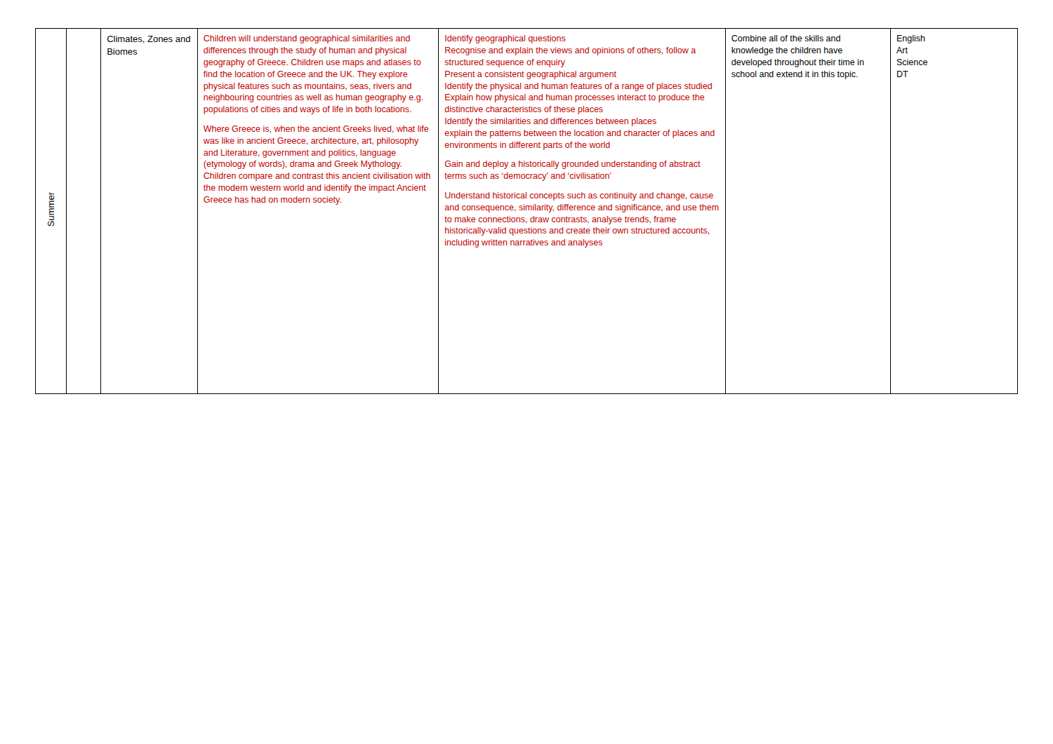| Summer | | Climates, Zones and Biomes | Children will understand geographical similarities and differences through the study of human and physical geography of Greece. Children use maps and atlases to find the location of Greece and the UK. They explore physical features such as mountains, seas, rivers and neighbouring countries as well as human geography e.g. populations of cities and ways of life in both locations. Where Greece is, when the ancient Greeks lived, what life was like in ancient Greece, architecture, art, philosophy and Literature, government and politics, language (etymology of words), drama and Greek Mythology. Children compare and contrast this ancient civilisation with the modern western world and identify the impact Ancient Greece has had on modern society. | Identify geographical questions Recognise and explain the views and opinions of others, follow a structured sequence of enquiry Present a consistent geographical argument Identify the physical and human features of a range of places studied Explain how physical and human processes interact to produce the distinctive characteristics of these places Identify the similarities and differences between places explain the patterns between the location and character of places and environments in different parts of the world Gain and deploy a historically grounded understanding of abstract terms such as ‘democracy’ and ‘civilisation’ Understand historical concepts such as continuity and change, cause and consequence, similarity, difference and significance, and use them to make connections, draw contrasts, analyse trends, frame historically-valid questions and create their own structured accounts, including written narratives and analyses | Combine all of the skills and knowledge the children have developed throughout their time in school and extend it in this topic. | English Art Science DT |